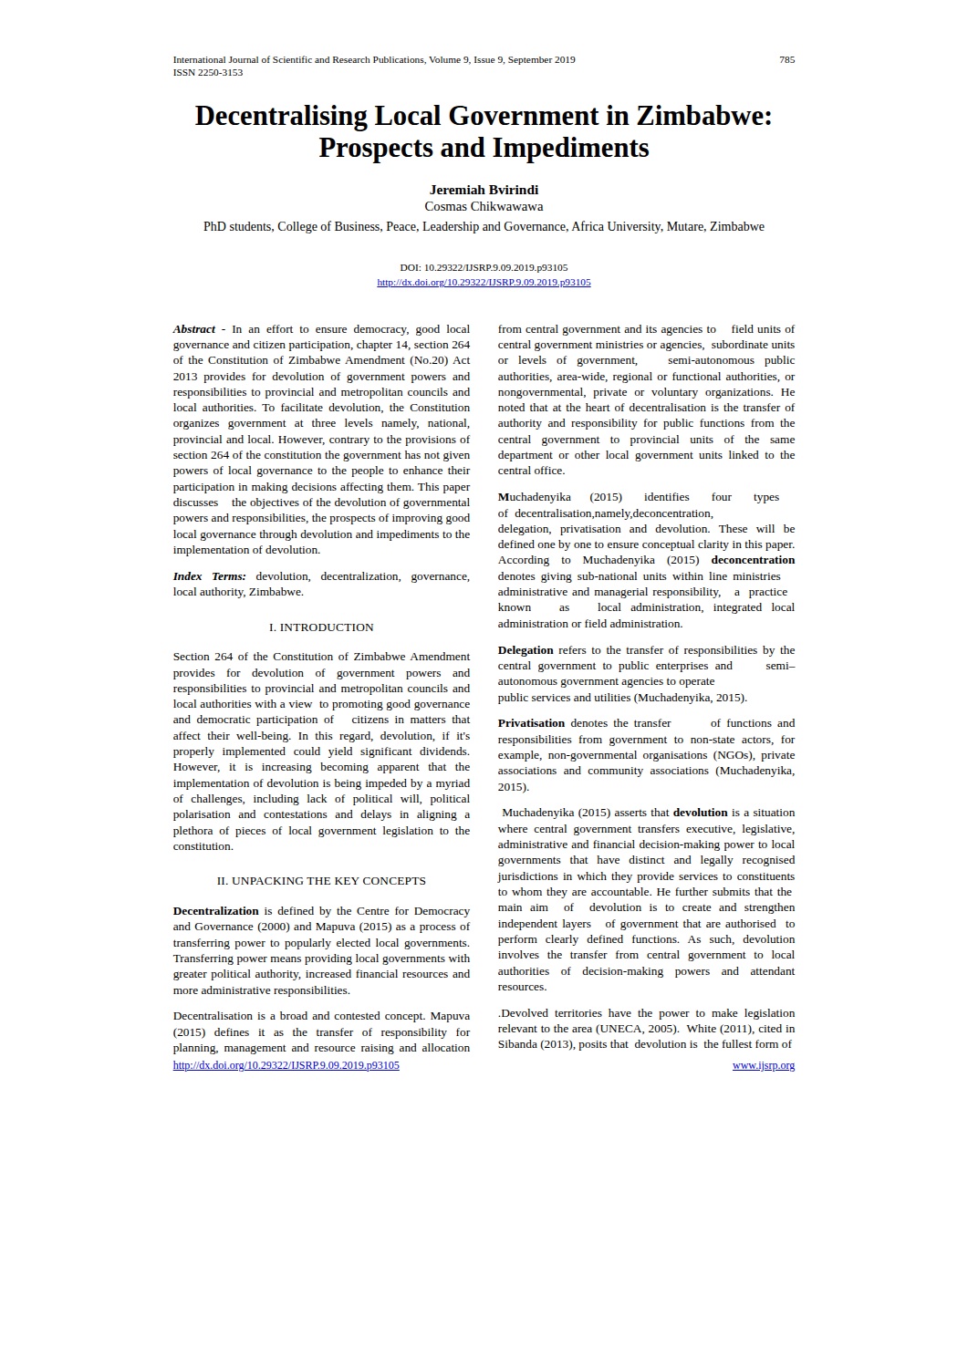International Journal of Scientific and Research Publications, Volume 9, Issue 9, September 2019 785 ISSN 2250-3153
Decentralising Local Government in Zimbabwe: Prospects and Impediments
Jeremiah Bvirindi
Cosmas Chikwawawa
PhD students, College of Business, Peace, Leadership and Governance, Africa University, Mutare, Zimbabwe
DOI: 10.29322/IJSRP.9.09.2019.p93105
http://dx.doi.org/10.29322/IJSRP.9.09.2019.p93105
Abstract - In an effort to ensure democracy, good local governance and citizen participation, chapter 14, section 264 of the Constitution of Zimbabwe Amendment (No.20) Act 2013 provides for devolution of government powers and responsibilities to provincial and metropolitan councils and local authorities. To facilitate devolution, the Constitution organizes government at three levels namely, national, provincial and local. However, contrary to the provisions of section 264 of the constitution the government has not given powers of local governance to the people to enhance their participation in making decisions affecting them. This paper discusses the objectives of the devolution of governmental powers and responsibilities, the prospects of improving good local governance through devolution and impediments to the implementation of devolution.
Index Terms: devolution, decentralization, governance, local authority, Zimbabwe.
I. Introduction
Section 264 of the Constitution of Zimbabwe Amendment provides for devolution of government powers and responsibilities to provincial and metropolitan councils and local authorities with a view to promoting good governance and democratic participation of citizens in matters that affect their well-being. In this regard, devolution, if it's properly implemented could yield significant dividends. However, it is increasing becoming apparent that the implementation of devolution is being impeded by a myriad of challenges, including lack of political will, political polarisation and contestations and delays in aligning a plethora of pieces of local government legislation to the constitution.
II. Unpacking the Key Concepts
Decentralization is defined by the Centre for Democracy and Governance (2000) and Mapuva (2015) as a process of transferring power to popularly elected local governments. Transferring power means providing local governments with greater political authority, increased financial resources and more administrative responsibilities.
Decentralisation is a broad and contested concept. Mapuva (2015) defines it as the transfer of responsibility for planning, management and resource raising and allocation from central government and its agencies to field units of central government ministries or agencies, subordinate units or levels of government, semi-autonomous public authorities, area-wide, regional or functional authorities, or nongovernmental, private or voluntary organizations. He noted that at the heart of decentralisation is the transfer of authority and responsibility for public functions from the central government to provincial units of the same department or other local government units linked to the central office.
Muchadenyika (2015) identifies four types of decentralisation,namely,deconcentration, delegation, privatisation and devolution. These will be defined one by one to ensure conceptual clarity in this paper. According to Muchadenyika (2015) deconcentration denotes giving sub-national units within line ministries administrative and managerial responsibility, a practice known as local administration, integrated local administration or field administration.
Delegation refers to the transfer of responsibilities by the central government to public enterprises and semi–autonomous government agencies to operate
public services and utilities (Muchadenyika, 2015).
Privatisation denotes the transfer of functions and responsibilities from government to non-state actors, for example, non-governmental organisations (NGOs), private associations and community associations (Muchadenyika, 2015).
Muchadenyika (2015) asserts that devolution is a situation where central government transfers executive, legislative, administrative and financial decision-making power to local governments that have distinct and legally recognised jurisdictions in which they provide services to constituents to whom they are accountable. He further submits that the main aim of devolution is to create and strengthen independent layers of government that are authorised to perform clearly defined functions. As such, devolution involves the transfer from central government to local authorities of decision-making powers and attendant resources.
.Devolved territories have the power to make legislation relevant to the area (UNECA, 2005). White (2011), cited in Sibanda (2013), posits that devolution is the fullest form of
http://dx.doi.org/10.29322/IJSRP.9.09.2019.p93105 www.ijsrp.org